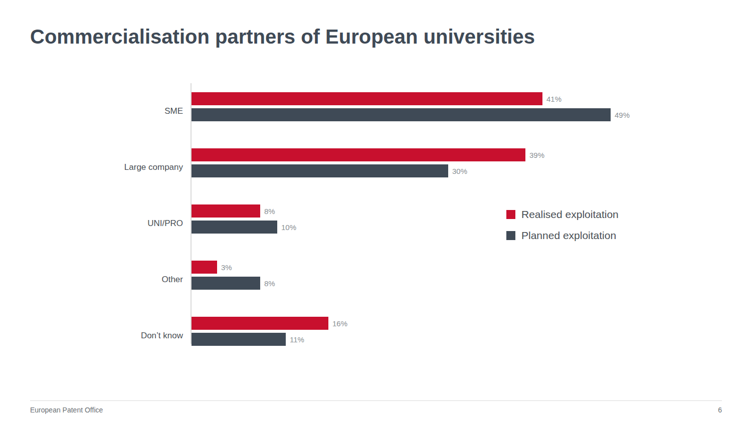Commercialisation partners of European universities
SME
41%
49%
Large company
39%
30%
UNI/PRO
8%
10%
Other
3%
8%
Don’t know
16%
11%
Realised exploitation
Planned exploitation
European Patent Office 6